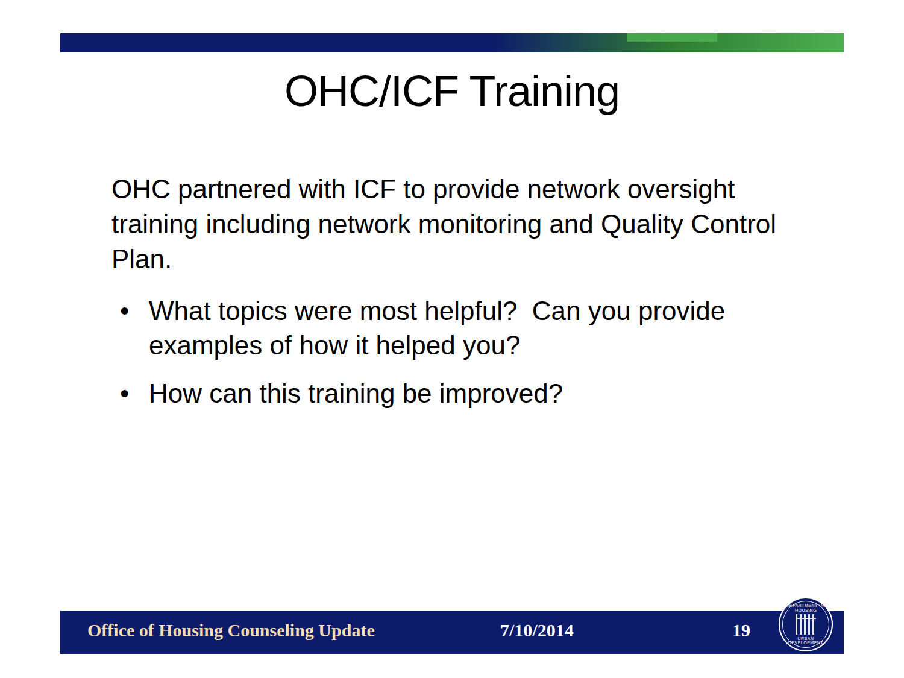OHC/ICF Training
OHC partnered with ICF to provide network oversight training including network monitoring and Quality Control Plan.
What topics were most helpful? Can you provide examples of how it helped you?
How can this training be improved?
Office of Housing Counseling Update
7/10/2014
19
DEPARTMENT OF HOUSING
URBAN DEVELOPMENT